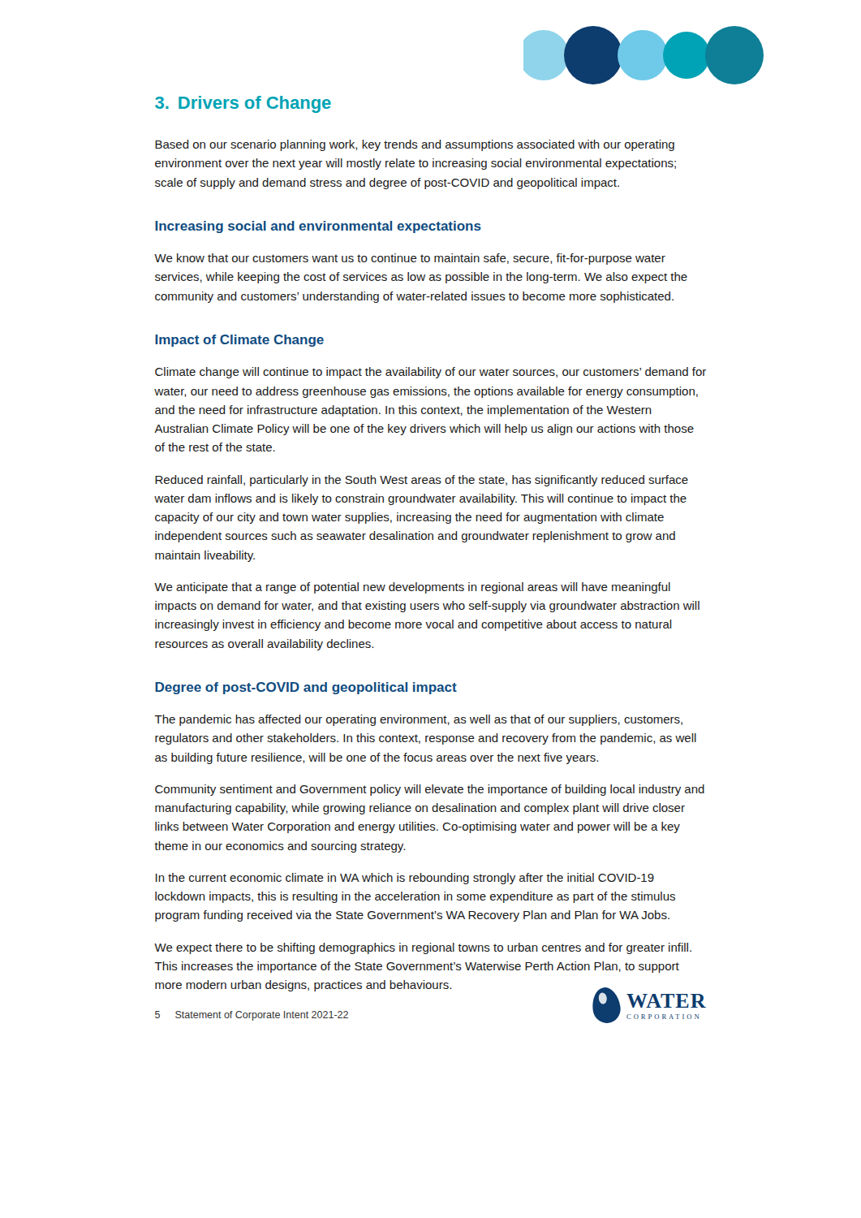3. Drivers of Change
Based on our scenario planning work, key trends and assumptions associated with our operating environment over the next year will mostly relate to increasing social environmental expectations; scale of supply and demand stress and degree of post-COVID and geopolitical impact.
Increasing social and environmental expectations
We know that our customers want us to continue to maintain safe, secure, fit-for-purpose water services, while keeping the cost of services as low as possible in the long-term. We also expect the community and customers’ understanding of water-related issues to become more sophisticated.
Impact of Climate Change
Climate change will continue to impact the availability of our water sources, our customers’ demand for water, our need to address greenhouse gas emissions, the options available for energy consumption, and the need for infrastructure adaptation. In this context, the implementation of the Western Australian Climate Policy will be one of the key drivers which will help us align our actions with those of the rest of the state.
Reduced rainfall, particularly in the South West areas of the state, has significantly reduced surface water dam inflows and is likely to constrain groundwater availability. This will continue to impact the capacity of our city and town water supplies, increasing the need for augmentation with climate independent sources such as seawater desalination and groundwater replenishment to grow and maintain liveability.
We anticipate that a range of potential new developments in regional areas will have meaningful impacts on demand for water, and that existing users who self-supply via groundwater abstraction will increasingly invest in efficiency and become more vocal and competitive about access to natural resources as overall availability declines.
Degree of post-COVID and geopolitical impact
The pandemic has affected our operating environment, as well as that of our suppliers, customers, regulators and other stakeholders. In this context, response and recovery from the pandemic, as well as building future resilience, will be one of the focus areas over the next five years.
Community sentiment and Government policy will elevate the importance of building local industry and manufacturing capability, while growing reliance on desalination and complex plant will drive closer links between Water Corporation and energy utilities. Co-optimising water and power will be a key theme in our economics and sourcing strategy.
In the current economic climate in WA which is rebounding strongly after the initial COVID-19 lockdown impacts, this is resulting in the acceleration in some expenditure as part of the stimulus program funding received via the State Government’s WA Recovery Plan and Plan for WA Jobs.
We expect there to be shifting demographics in regional towns to urban centres and for greater infill. This increases the importance of the State Government’s Waterwise Perth Action Plan, to support more modern urban designs, practices and behaviours.
5 Statement of Corporate Intent 2021-22
WATER
CORPORATION